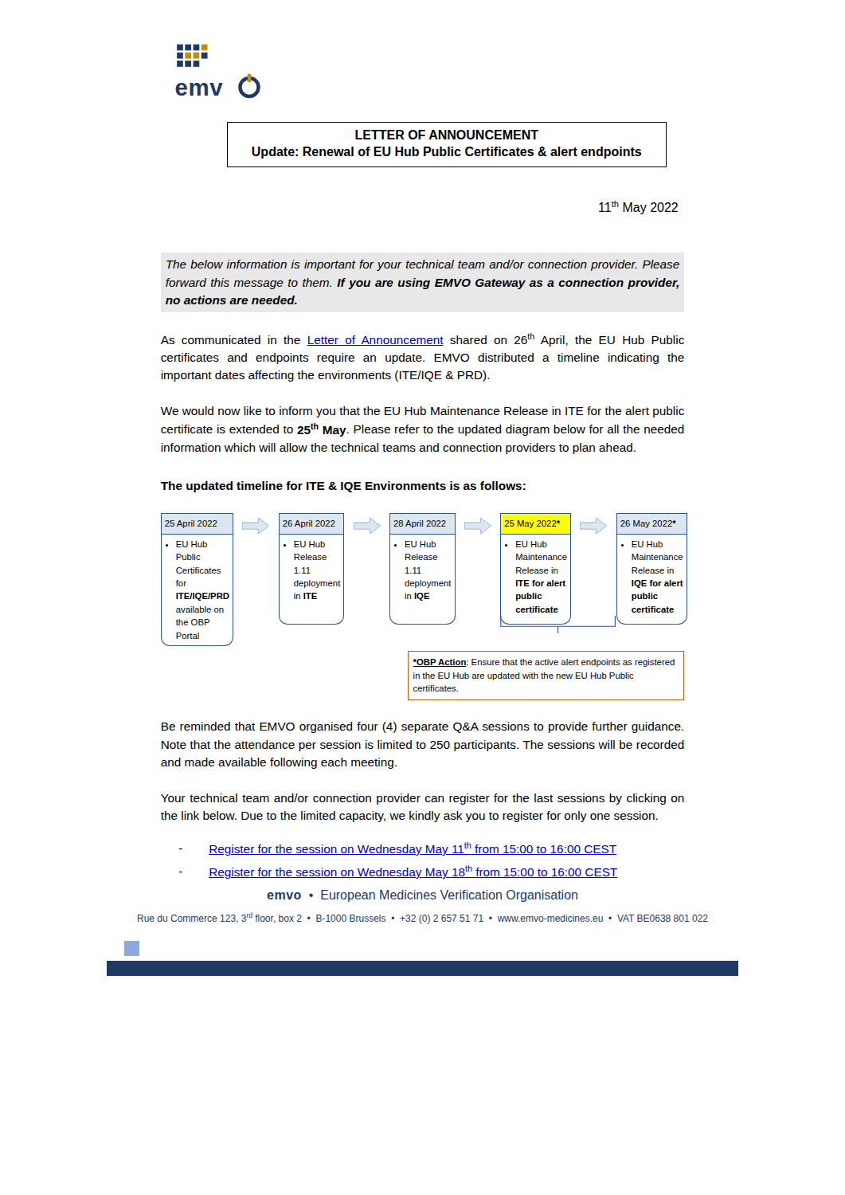emv
LETTER OF ANNOUNCEMENT
Update: Renewal of EU Hub Public Certificates & alert endpoints
11th May 2022
The below information is important for your technical team and/or connection provider. Please forward this message to them. If you are using EMVO Gateway as a connection provider, no actions are needed.
As communicated in the Letter of Announcement shared on 26th April, the EU Hub Public certificates and endpoints require an update. EMVO distributed a timeline indicating the important dates affecting the environments (ITE/IQE & PRD).
We would now like to inform you that the EU Hub Maintenance Release in ITE for the alert public certificate is extended to 25th May. Please refer to the updated diagram below for all the needed information which will allow the technical teams and connection providers to plan ahead.
The updated timeline for ITE & IQE Environments is as follows:
25 April 2022
EU Hub Public Certificates for ITE/IQE/PRD available on the OBP Portal
26 April 2022
EU Hub Release 1.11 deployment in ITE
28 April 2022
EU Hub Release 1.11 deployment in IQE
25 May 2022*
EU Hub Maintenance Release in ITE for alert public certificate
26 May 2022*
EU Hub Maintenance Release in IQE for alert public certificate
*OBP Action: Ensure that the active alert endpoints as registered in the EU Hub are updated with the new EU Hub Public certificates.
Be reminded that EMVO organised four (4) separate Q&A sessions to provide further guidance. Note that the attendance per session is limited to 250 participants. The sessions will be recorded and made available following each meeting.
Your technical team and/or connection provider can register for the last sessions by clicking on the link below. Due to the limited capacity, we kindly ask you to register for only one session.
Register for the session on Wednesday May 11th from 15:00 to 16:00 CEST
Register for the session on Wednesday May 18th from 15:00 to 16:00 CEST
emvo • European Medicines Verification Organisation
Rue du Commerce 123, 3rd floor, box 2 • B-1000 Brussels • +32 (0) 2 657 51 71 • www.emvo-medicines.eu • VAT BE0638 801 022